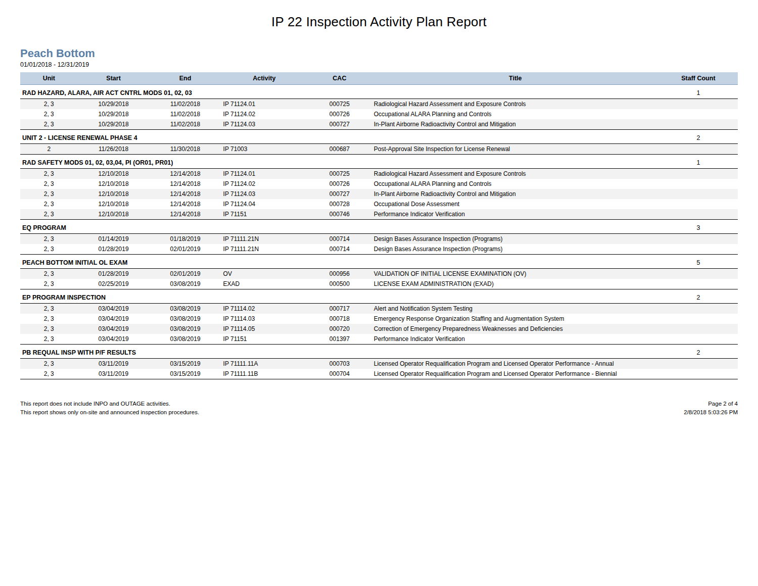IP 22 Inspection Activity Plan Report
Peach Bottom
01/01/2018 - 12/31/2019
| Unit | Start | End | Activity | CAC | Title | Staff Count |
| --- | --- | --- | --- | --- | --- | --- |
| RAD HAZARD, ALARA, AIR ACT CNTRL Mods 01, 02, 03 | 1 |
| 2, 3 | 10/29/2018 | 11/02/2018 | IP 71124.01 | 000725 | Radiological Hazard Assessment and Exposure Controls | |
| 2, 3 | 10/29/2018 | 11/02/2018 | IP 71124.02 | 000726 | Occupational ALARA Planning and Controls | |
| 2, 3 | 10/29/2018 | 11/02/2018 | IP 71124.03 | 000727 | In-Plant Airborne Radioactivity Control and Mitigation | |
| UNIT 2 - LICENSE RENEWAL PHASE 4 | 2 |
| 2 | 11/26/2018 | 11/30/2018 | IP 71003 | 000687 | Post-Approval Site Inspection for License Renewal | |
| RAD SAFETY Mods 01, 02, 03,04, PI (OR01, PR01) | 1 |
| 2, 3 | 12/10/2018 | 12/14/2018 | IP 71124.01 | 000725 | Radiological Hazard Assessment and Exposure Controls | |
| 2, 3 | 12/10/2018 | 12/14/2018 | IP 71124.02 | 000726 | Occupational ALARA Planning and Controls | |
| 2, 3 | 12/10/2018 | 12/14/2018 | IP 71124.03 | 000727 | In-Plant Airborne Radioactivity Control and Mitigation | |
| 2, 3 | 12/10/2018 | 12/14/2018 | IP 71124.04 | 000728 | Occupational Dose Assessment | |
| 2, 3 | 12/10/2018 | 12/14/2018 | IP 71151 | 000746 | Performance Indicator Verification | |
| EQ PROGRAM | 3 |
| 2, 3 | 01/14/2019 | 01/18/2019 | IP 71111.21N | 000714 | Design Bases Assurance Inspection (Programs) | |
| 2, 3 | 01/28/2019 | 02/01/2019 | IP 71111.21N | 000714 | Design Bases Assurance Inspection (Programs) | |
| PEACH BOTTOM INITIAL OL EXAM | 5 |
| 2, 3 | 01/28/2019 | 02/01/2019 | OV | 000956 | VALIDATION OF INITIAL LICENSE EXAMINATION (OV) | |
| 2, 3 | 02/25/2019 | 03/08/2019 | EXAD | 000500 | LICENSE EXAM ADMINISTRATION (EXAD) | |
| EP PROGRAM INSPECTION | 2 |
| 2, 3 | 03/04/2019 | 03/08/2019 | IP 71114.02 | 000717 | Alert and Notification System Testing | |
| 2, 3 | 03/04/2019 | 03/08/2019 | IP 71114.03 | 000718 | Emergency Response Organization Staffing and Augmentation System | |
| 2, 3 | 03/04/2019 | 03/08/2019 | IP 71114.05 | 000720 | Correction of Emergency Preparedness Weaknesses and Deficiencies | |
| 2, 3 | 03/04/2019 | 03/08/2019 | IP 71151 | 001397 | Performance Indicator Verification | |
| PB REQUAL INSP WITH P/F RESULTS | 2 |
| 2, 3 | 03/11/2019 | 03/15/2019 | IP 71111.11A | 000703 | Licensed Operator Requalification Program and Licensed Operator Performance - Annual | |
| 2, 3 | 03/11/2019 | 03/15/2019 | IP 71111.11B | 000704 | Licensed Operator Requalification Program and Licensed Operator Performance - Biennial | |
This report does not include INPO and OUTAGE activities.
This report shows only on-site and announced inspection procedures.
Page 2 of 4
2/8/2018 5:03:26 PM